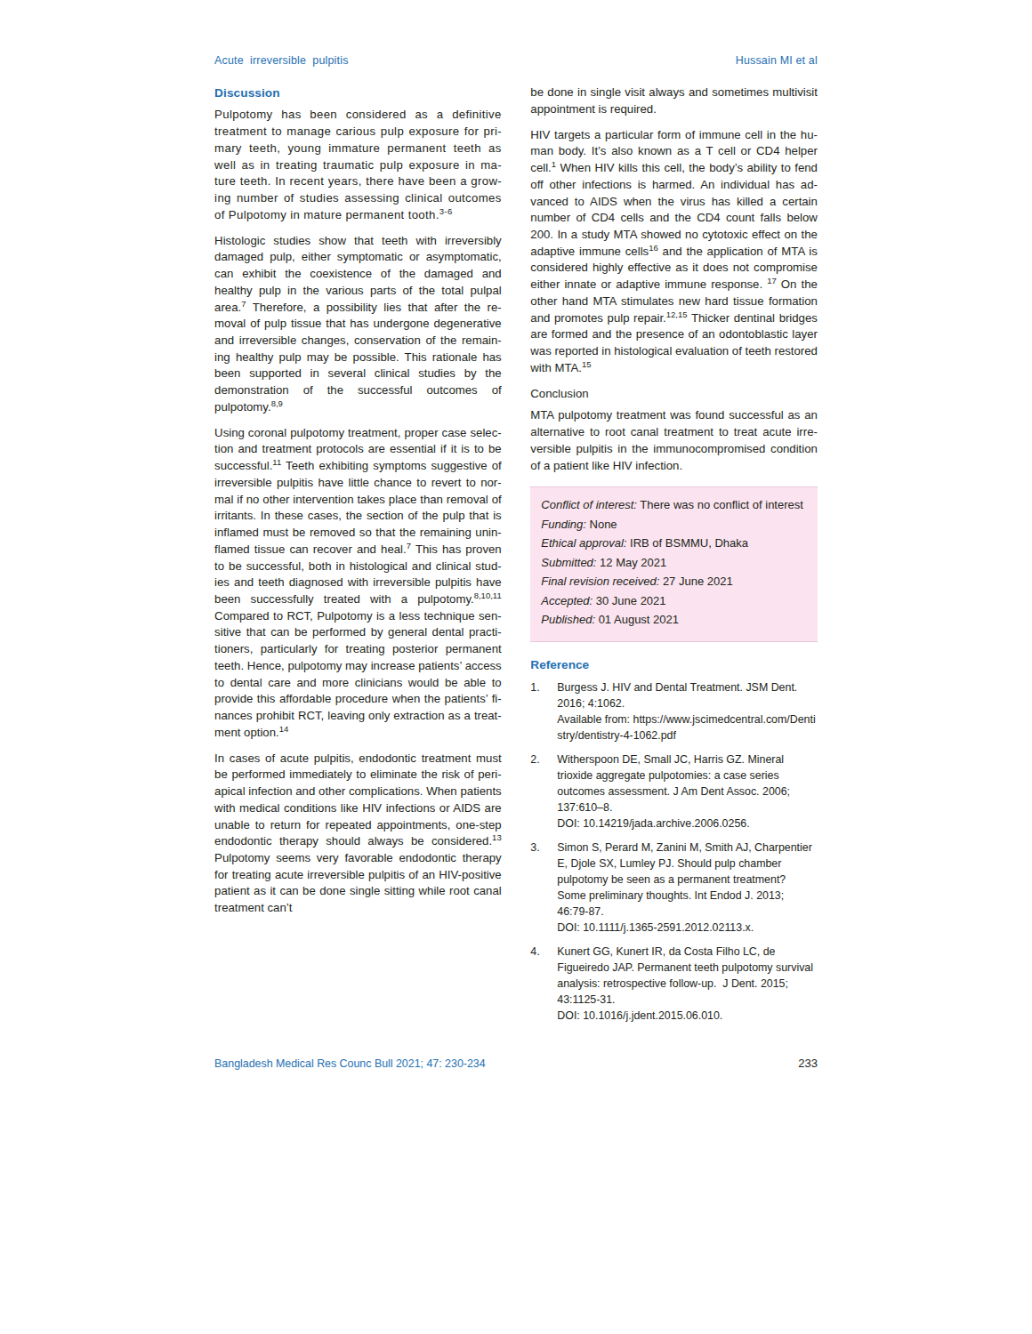Acute irreversible pulpitis
Hussain MI et al
Discussion
Pulpotomy has been considered as a definitive treatment to manage carious pulp exposure for primary teeth, young immature permanent teeth as well as in treating traumatic pulp exposure in mature teeth. In recent years, there have been a growing number of studies assessing clinical outcomes of Pulpotomy in mature permanent tooth.3-6
Histologic studies show that teeth with irreversibly damaged pulp, either symptomatic or asymptomatic, can exhibit the coexistence of the damaged and healthy pulp in the various parts of the total pulpal area.7 Therefore, a possibility lies that after the removal of pulp tissue that has undergone degenerative and irreversible changes, conservation of the remaining healthy pulp may be possible. This rationale has been supported in several clinical studies by the demonstration of the successful outcomes of pulpotomy.8,9
Using coronal pulpotomy treatment, proper case selection and treatment protocols are essential if it is to be successful.11 Teeth exhibiting symptoms suggestive of irreversible pulpitis have little chance to revert to normal if no other intervention takes place than removal of irritants. In these cases, the section of the pulp that is inflamed must be removed so that the remaining uninflamed tissue can recover and heal.7 This has proven to be successful, both in histological and clinical studies and teeth diagnosed with irreversible pulpitis have been successfully treated with a pulpotomy.8,10,11 Compared to RCT, Pulpotomy is a less technique sensitive that can be performed by general dental practitioners, particularly for treating posterior permanent teeth. Hence, pulpotomy may increase patients’ access to dental care and more clinicians would be able to provide this affordable procedure when the patients’ finances prohibit RCT, leaving only extraction as a treatment option.14
In cases of acute pulpitis, endodontic treatment must be performed immediately to eliminate the risk of periapical infection and other complications. When patients with medical conditions like HIV infections or AIDS are unable to return for repeated appointments, one-step endodontic therapy should always be considered.13 Pulpotomy seems very favorable endodontic therapy for treating acute irreversible pulpitis of an HIV-positive patient as it can be done single sitting while root canal treatment can’t
be done in single visit always and sometimes multivisit appointment is required.
HIV targets a particular form of immune cell in the human body. It’s also known as a T cell or CD4 helper cell.1 When HIV kills this cell, the body’s ability to fend off other infections is harmed. An individual has advanced to AIDS when the virus has killed a certain number of CD4 cells and the CD4 count falls below 200. In a study MTA showed no cytotoxic effect on the adaptive immune cells16 and the application of MTA is considered highly effective as it does not compromise either innate or adaptive immune response. 17 On the other hand MTA stimulates new hard tissue formation and promotes pulp repair.12,15 Thicker dentinal bridges are formed and the presence of an odontoblastic layer was reported in histological evaluation of teeth restored with MTA.15
Conclusion
MTA pulpotomy treatment was found successful as an alternative to root canal treatment to treat acute irreversible pulpitis in the immunocompromised condition of a patient like HIV infection.
Conflict of interest: There was no conflict of interest
Funding: None
Ethical approval: IRB of BSMMU, Dhaka
Submitted: 12 May 2021
Final revision received: 27 June 2021
Accepted: 30 June 2021
Published: 01 August 2021
Reference
Burgess J. HIV and Dental Treatment. JSM Dent. 2016; 4:1062. Available from: https://www.jscimedcentral.com/Dentistry/dentistry-4-1062.pdf
Witherspoon DE, Small JC, Harris GZ. Mineral trioxide aggregate pulpotomies: a case series outcomes assessment. J Am Dent Assoc. 2006; 137:610–8. DOI: 10.14219/jada.archive.2006.0256.
Simon S, Perard M, Zanini M, Smith AJ, Charpentier E, Djole SX, Lumley PJ. Should pulp chamber pulpotomy be seen as a permanent treatment? Some preliminary thoughts. Int Endod J. 2013; 46:79-87. DOI: 10.1111/j.1365-2591.2012.02113.x.
Kunert GG, Kunert IR, da Costa Filho LC, de Figueiredo JAP. Permanent teeth pulpotomy survival analysis: retrospective follow-up. J Dent. 2015; 43:1125-31. DOI: 10.1016/j.jdent.2015.06.010.
Bangladesh Medical Res Counc Bull 2021; 47: 230-234
233